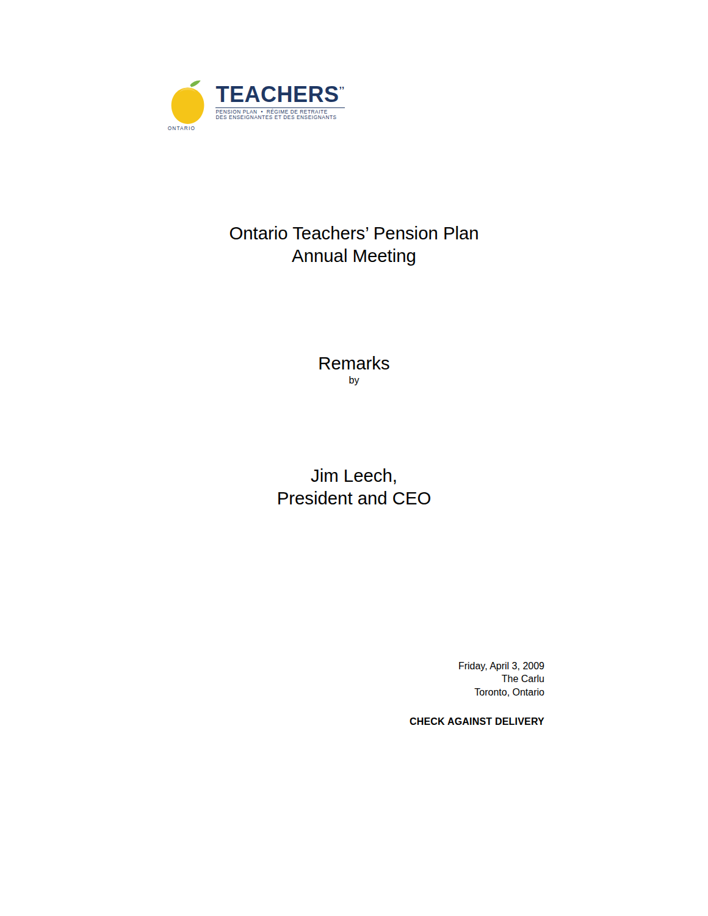TEACHERS’’
PENSION PLAN • RÉGIME DE RETRAITE
DES ENSEIGNANTES ET DES ENSEIGNANTS
ONTARIO
Ontario Teachers’ Pension Plan
Annual Meeting
Remarks
by
Jim Leech,
President and CEO
Friday, April 3, 2009
The Carlu
Toronto, Ontario
CHECK AGAINST DELIVERY